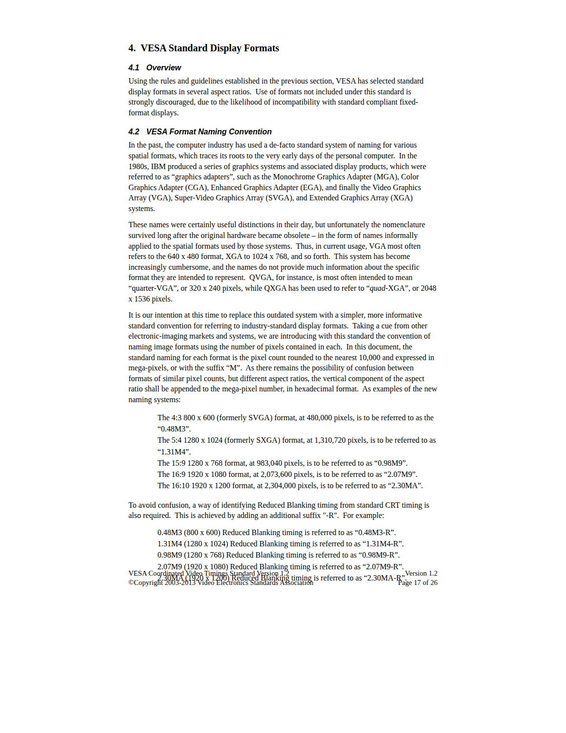4. VESA Standard Display Formats
4.1 Overview
Using the rules and guidelines established in the previous section, VESA has selected standard display formats in several aspect ratios. Use of formats not included under this standard is strongly discouraged, due to the likelihood of incompatibility with standard compliant fixed-format displays.
4.2 VESA Format Naming Convention
In the past, the computer industry has used a de-facto standard system of naming for various spatial formats, which traces its roots to the very early days of the personal computer. In the 1980s, IBM produced a series of graphics systems and associated display products, which were referred to as “graphics adapters”, such as the Monochrome Graphics Adapter (MGA), Color Graphics Adapter (CGA), Enhanced Graphics Adapter (EGA), and finally the Video Graphics Array (VGA), Super-Video Graphics Array (SVGA), and Extended Graphics Array (XGA) systems.
These names were certainly useful distinctions in their day, but unfortunately the nomenclature survived long after the original hardware became obsolete – in the form of names informally applied to the spatial formats used by those systems. Thus, in current usage, VGA most often refers to the 640 x 480 format, XGA to 1024 x 768, and so forth. This system has become increasingly cumbersome, and the names do not provide much information about the specific format they are intended to represent. QVGA, for instance, is most often intended to mean “quarter-VGA”, or 320 x 240 pixels, while QXGA has been used to refer to “quad-XGA”, or 2048 x 1536 pixels.
It is our intention at this time to replace this outdated system with a simpler, more informative standard convention for referring to industry-standard display formats. Taking a cue from other electronic-imaging markets and systems, we are introducing with this standard the convention of naming image formats using the number of pixels contained in each. In this document, the standard naming for each format is the pixel count rounded to the nearest 10,000 and expressed in mega-pixels, or with the suffix “M”. As there remains the possibility of confusion between formats of similar pixel counts, but different aspect ratios, the vertical component of the aspect ratio shall be appended to the mega-pixel number, in hexadecimal format. As examples of the new naming systems:
The 4:3 800 x 600 (formerly SVGA) format, at 480,000 pixels, is to be referred to as the “0.48M3”.
The 5:4 1280 x 1024 (formerly SXGA) format, at 1,310,720 pixels, is to be referred to as “1.31M4”.
The 15:9 1280 x 768 format, at 983,040 pixels, is to be referred to as “0.98M9”.
The 16:9 1920 x 1080 format, at 2,073,600 pixels, is to be referred to as “2.07M9”.
The 16:10 1920 x 1200 format, at 2,304,000 pixels, is to be referred to as “2.30MA”.
To avoid confusion, a way of identifying Reduced Blanking timing from standard CRT timing is also required. This is achieved by adding an additional suffix "-R". For example:
0.48M3 (800 x 600) Reduced Blanking timing is referred to as “0.48M3-R”.
1.31M4 (1280 x 1024) Reduced Blanking timing is referred to as “1.31M4-R”.
0.98M9 (1280 x 768) Reduced Blanking timing is referred to as “0.98M9-R”.
2.07M9 (1920 x 1080) Reduced Blanking timing is referred to as “2.07M9-R”.
2.30MA (1920 x 1200) Reduced Blanking timing is referred to as “2.30MA-R”.
VESA Coordinated Video Timings Standard Version 1.2
Version 1.2
©Copyright 2003-2013 Video Electronics Standards Association
Page 17 of 26